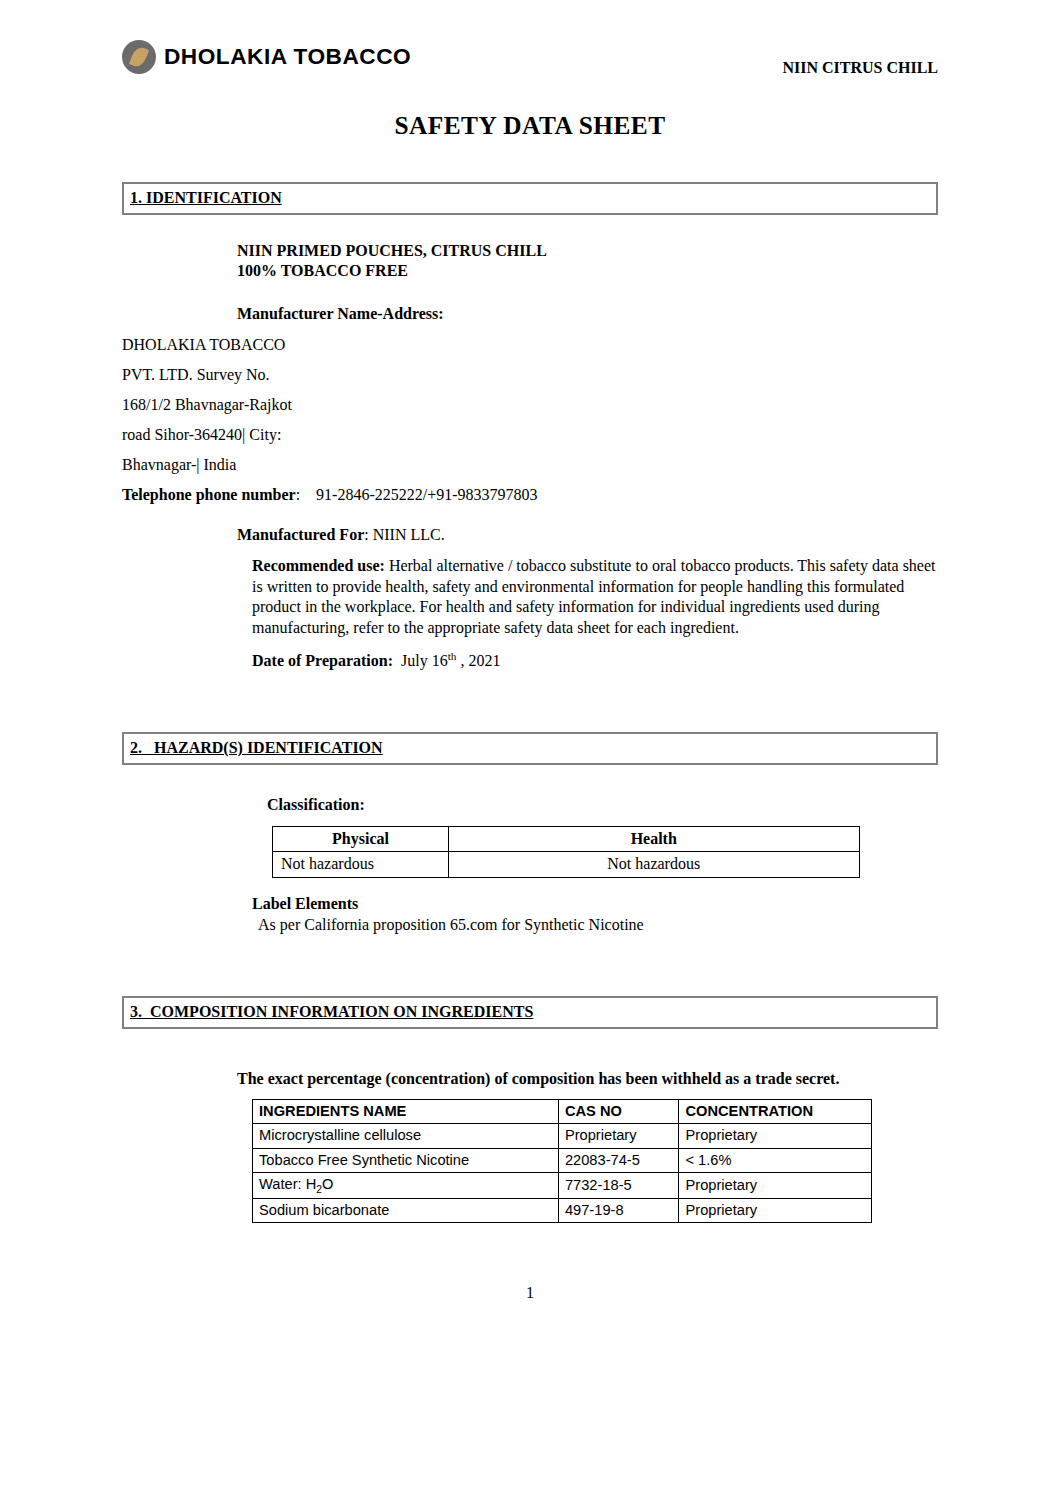DHOLAKIA TOBACCO
NIIN CITRUS CHILL
SAFETY DATA SHEET
1. IDENTIFICATION
NIIN PRIMED POUCHES, CITRUS CHILL
100% TOBACCO FREE
Manufacturer Name-Address:
DHOLAKIA TOBACCO
PVT. LTD. Survey No.
168/1/2 Bhavnagar-Rajkot
road Sihor-364240| City:
Bhavnagar-| India
Telephone phone number: 91-2846-225222/+91-9833797803
Manufactured For: NIIN LLC.
Recommended use: Herbal alternative / tobacco substitute to oral tobacco products. This safety data sheet is written to provide health, safety and environmental information for people handling this formulated product in the workplace. For health and safety information for individual ingredients used during manufacturing, refer to the appropriate safety data sheet for each ingredient.
Date of Preparation: July 16th , 2021
2. HAZARD(S) IDENTIFICATION
Classification:
| Physical | Health |
| --- | --- |
| Not hazardous | Not hazardous |
Label Elements
As per California proposition 65.com for Synthetic Nicotine
3. COMPOSITION INFORMATION ON INGREDIENTS
The exact percentage (concentration) of composition has been withheld as a trade secret.
| INGREDIENTS NAME | CAS NO | CONCENTRATION |
| --- | --- | --- |
| Microcrystalline cellulose | Proprietary | Proprietary |
| Tobacco Free Synthetic Nicotine | 22083-74-5 | < 1.6% |
| Water: H 2 O | 7732-18-5 | Proprietary |
| Sodium bicarbonate | 497-19-8 | Proprietary |
1